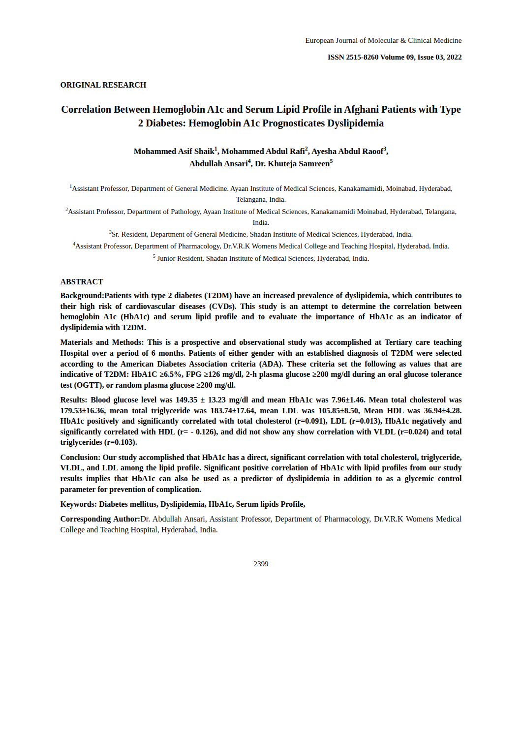European Journal of Molecular & Clinical Medicine
ISSN 2515-8260 Volume 09, Issue 03, 2022
ORIGINAL RESEARCH
Correlation Between Hemoglobin A1c and Serum Lipid Profile in Afghani Patients with Type 2 Diabetes: Hemoglobin A1c Prognosticates Dyslipidemia
Mohammed Asif Shaik1, Mohammed Abdul Rafi2, Ayesha Abdul Raoof3,
Abdullah Ansari4, Dr. Khuteja Samreen5
1Assistant Professor, Department of General Medicine. Ayaan Institute of Medical Sciences, Kanakamamidi, Moinabad, Hyderabad, Telangana, India.
2Assistant Professor, Department of Pathology, Ayaan Institute of Medical Sciences, Kanakamamidi Moinabad, Hyderabad, Telangana, India.
3Sr. Resident, Department of General Medicine, Shadan Institute of Medical Sciences, Hyderabad, India.
4Assistant Professor, Department of Pharmacology, Dr.V.R.K Womens Medical College and Teaching Hospital, Hyderabad, India.
5 Junior Resident, Shadan Institute of Medical Sciences, Hyderabad, India.
ABSTRACT
Background: Patients with type 2 diabetes (T2DM) have an increased prevalence of dyslipidemia, which contributes to their high risk of cardiovascular diseases (CVDs). This study is an attempt to determine the correlation between hemoglobin A1c (HbA1c) and serum lipid profile and to evaluate the importance of HbA1c as an indicator of dyslipidemia with T2DM.
Materials and Methods: This is a prospective and observational study was accomplished at Tertiary care teaching Hospital over a period of 6 months. Patients of either gender with an established diagnosis of T2DM were selected according to the American Diabetes Association criteria (ADA). These criteria set the following as values that are indicative of T2DM: HbA1C ≥6.5%, FPG ≥126 mg/dl, 2-h plasma glucose ≥200 mg/dl during an oral glucose tolerance test (OGTT), or random plasma glucose ≥200 mg/dl.
Results: Blood glucose level was 149.35 ± 13.23 mg/dl and mean HbA1c was 7.96±1.46. Mean total cholesterol was 179.53±16.36, mean total triglyceride was 183.74±17.64, mean LDL was 105.85±8.50, Mean HDL was 36.94±4.28. HbA1c positively and significantly correlated with total cholesterol (r=0.091), LDL (r=0.013), HbA1c negatively and significantly correlated with HDL (r= - 0.126), and did not show any show correlation with VLDL (r=0.024) and total triglycerides (r=0.103).
Conclusion: Our study accomplished that HbA1c has a direct, significant correlation with total cholesterol, triglyceride, VLDL, and LDL among the lipid profile. Significant positive correlation of HbA1c with lipid profiles from our study results implies that HbA1c can also be used as a predictor of dyslipidemia in addition to as a glycemic control parameter for prevention of complication.
Keywords: Diabetes mellitus, Dyslipidemia, HbA1c, Serum lipids Profile,
Corresponding Author: Dr. Abdullah Ansari, Assistant Professor, Department of Pharmacology, Dr.V.R.K Womens Medical College and Teaching Hospital, Hyderabad, India.
2399